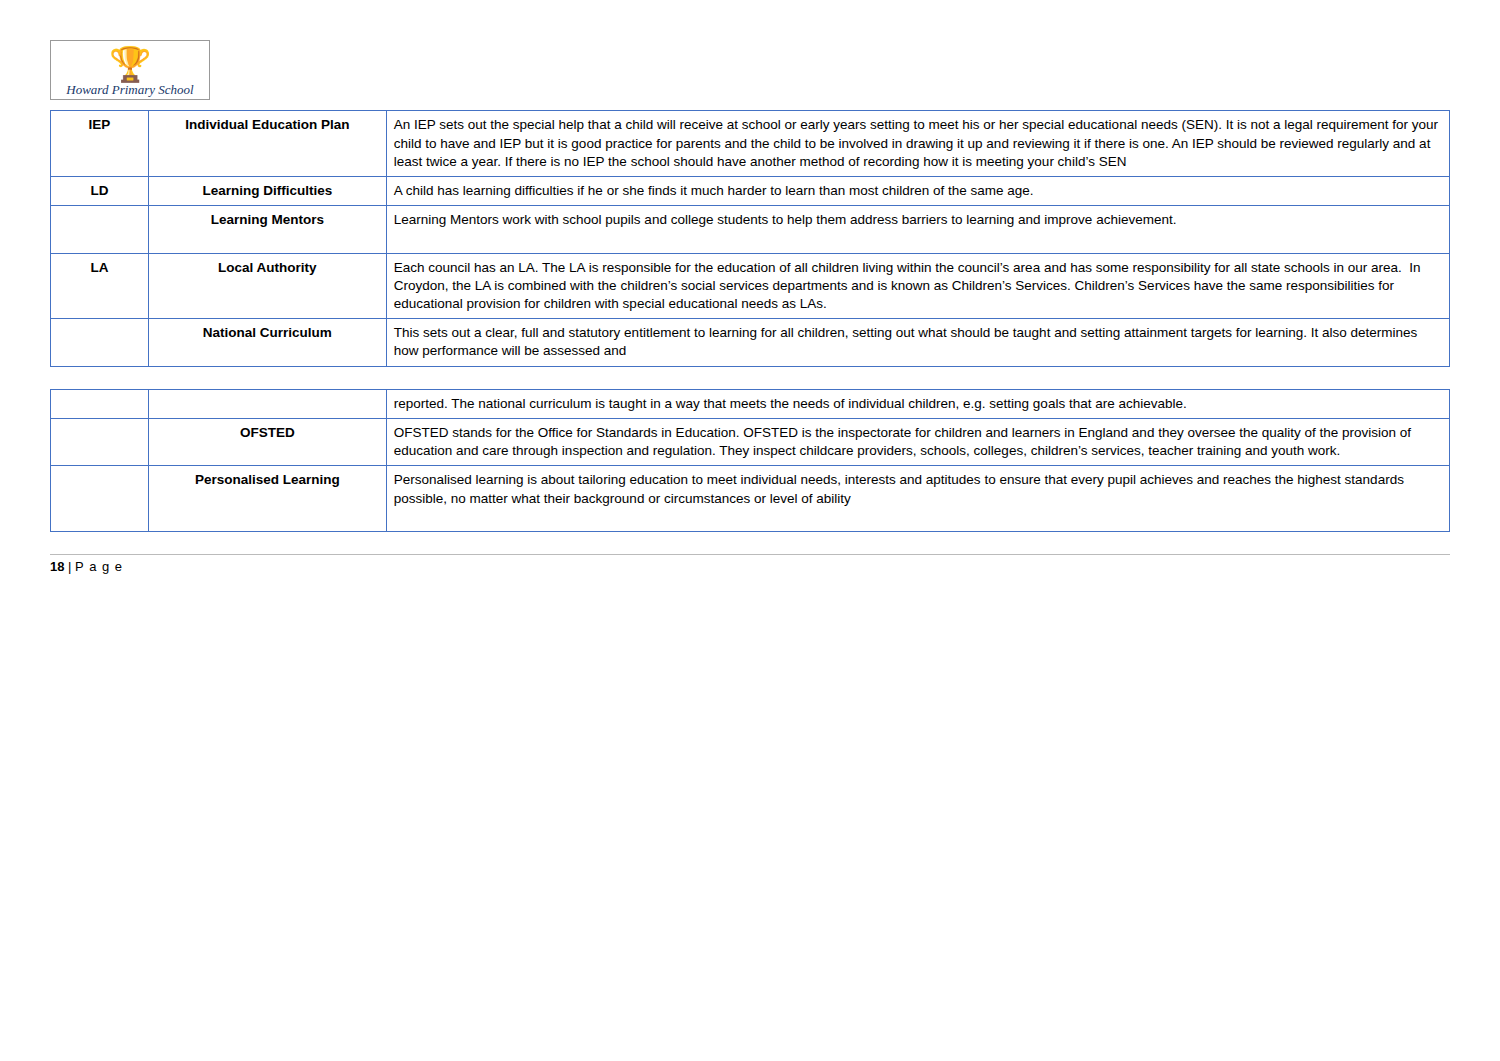🏆 Howard Primary School
| IEP | Individual Education Plan | An IEP sets out the special help that a child will receive at school or early years setting to meet his or her special educational needs (SEN). It is not a legal requirement for your child to have and IEP but it is good practice for parents and the child to be involved in drawing it up and reviewing it if there is one. An IEP should be reviewed regularly and at least twice a year. If there is no IEP the school should have another method of recording how it is meeting your child’s SEN |
| LD | Learning Difficulties | A child has learning difficulties if he or she finds it much harder to learn than most children of the same age. |
| | Learning Mentors | Learning Mentors work with school pupils and college students to help them address barriers to learning and improve achievement. |
| LA | Local Authority | Each council has an LA. The LA is responsible for the education of all children living within the council’s area and has some responsibility for all state schools in our area. In Croydon, the LA is combined with the children’s social services departments and is known as Children’s Services. Children’s Services have the same responsibilities for educational provision for children with special educational needs as LAs. |
| | National Curriculum | This sets out a clear, full and statutory entitlement to learning for all children, setting out what should be taught and setting attainment targets for learning. It also determines how performance will be assessed and |
| | | reported. The national curriculum is taught in a way that meets the needs of individual children, e.g. setting goals that are achievable. |
| | OFSTED | OFSTED stands for the Office for Standards in Education. OFSTED is the inspectorate for children and learners in England and they oversee the quality of the provision of education and care through inspection and regulation. They inspect childcare providers, schools, colleges, children’s services, teacher training and youth work. |
| | Personalised Learning | Personalised learning is about tailoring education to meet individual needs, interests and aptitudes to ensure that every pupil achieves and reaches the highest standards possible, no matter what their background or circumstances or level of ability |
18 | P a g e